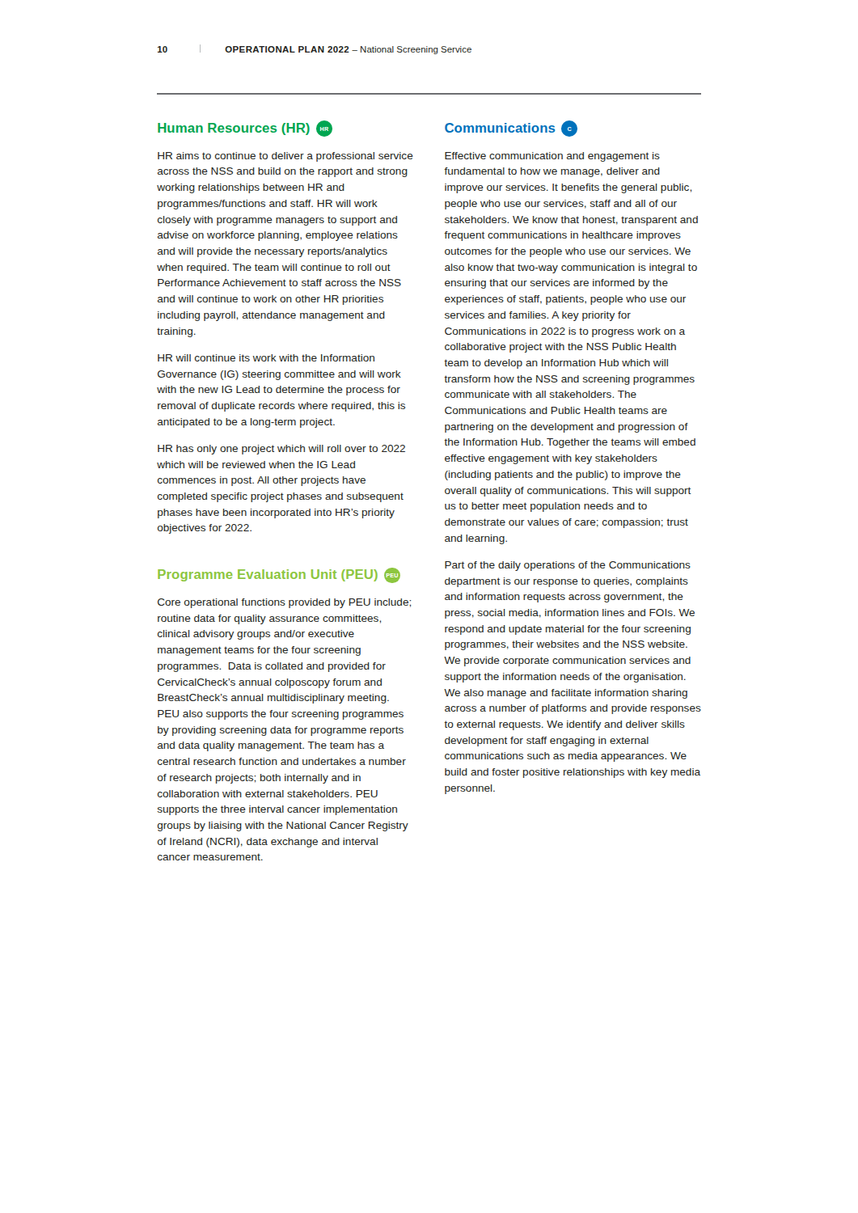10 OPERATIONAL PLAN 2022 – National Screening Service
Human Resources (HR) HR
HR aims to continue to deliver a professional service across the NSS and build on the rapport and strong working relationships between HR and programmes/functions and staff. HR will work closely with programme managers to support and advise on workforce planning, employee relations and will provide the necessary reports/analytics when required. The team will continue to roll out Performance Achievement to staff across the NSS and will continue to work on other HR priorities including payroll, attendance management and training.
HR will continue its work with the Information Governance (IG) steering committee and will work with the new IG Lead to determine the process for removal of duplicate records where required, this is anticipated to be a long-term project.
HR has only one project which will roll over to 2022 which will be reviewed when the IG Lead commences in post. All other projects have completed specific project phases and subsequent phases have been incorporated into HR’s priority objectives for 2022.
Programme Evaluation Unit (PEU) PEU
Core operational functions provided by PEU include; routine data for quality assurance committees, clinical advisory groups and/or executive management teams for the four screening programmes. Data is collated and provided for CervicalCheck’s annual colposcopy forum and BreastCheck’s annual multidisciplinary meeting. PEU also supports the four screening programmes by providing screening data for programme reports and data quality management. The team has a central research function and undertakes a number of research projects; both internally and in collaboration with external stakeholders. PEU supports the three interval cancer implementation groups by liaising with the National Cancer Registry of Ireland (NCRI), data exchange and interval cancer measurement.
Communications C
Effective communication and engagement is fundamental to how we manage, deliver and improve our services. It benefits the general public, people who use our services, staff and all of our stakeholders. We know that honest, transparent and frequent communications in healthcare improves outcomes for the people who use our services. We also know that two-way communication is integral to ensuring that our services are informed by the experiences of staff, patients, people who use our services and families. A key priority for Communications in 2022 is to progress work on a collaborative project with the NSS Public Health team to develop an Information Hub which will transform how the NSS and screening programmes communicate with all stakeholders. The Communications and Public Health teams are partnering on the development and progression of the Information Hub. Together the teams will embed effective engagement with key stakeholders (including patients and the public) to improve the overall quality of communications. This will support us to better meet population needs and to demonstrate our values of care; compassion; trust and learning.
Part of the daily operations of the Communications department is our response to queries, complaints and information requests across government, the press, social media, information lines and FOIs. We respond and update material for the four screening programmes, their websites and the NSS website. We provide corporate communication services and support the information needs of the organisation. We also manage and facilitate information sharing across a number of platforms and provide responses to external requests. We identify and deliver skills development for staff engaging in external communications such as media appearances. We build and foster positive relationships with key media personnel.